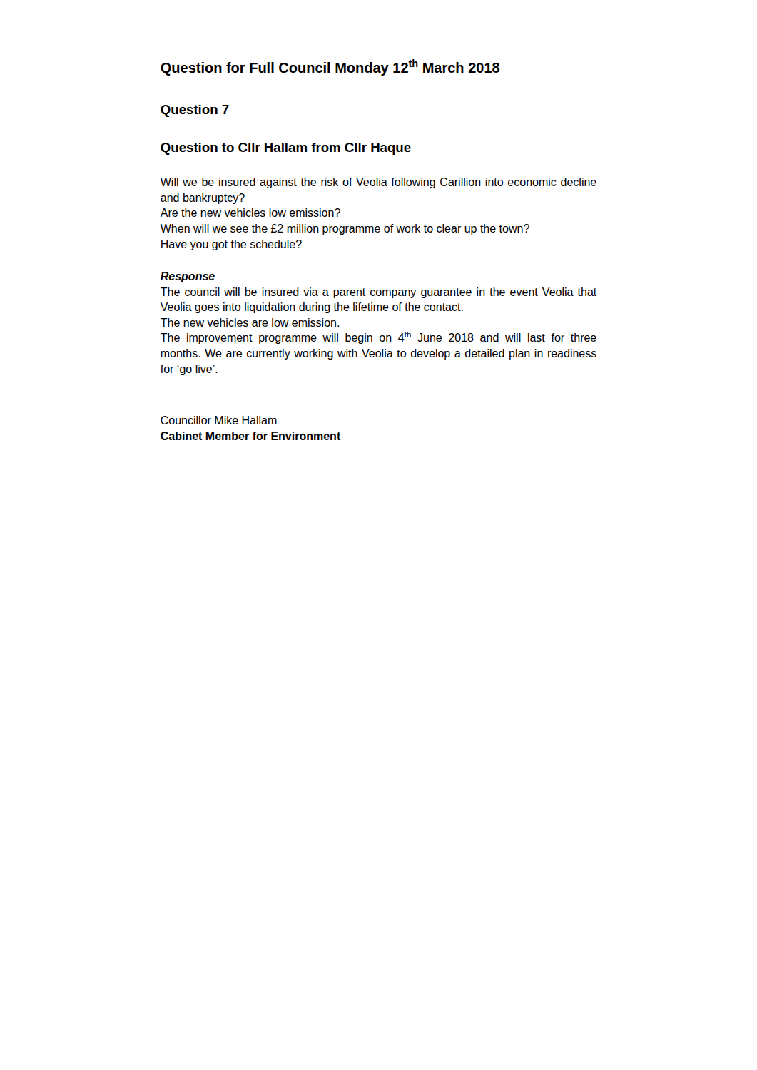Question for Full Council Monday 12th March 2018
Question 7
Question to Cllr Hallam from Cllr Haque
Will we be insured against the risk of Veolia following Carillion into economic decline and bankruptcy?
Are the new vehicles low emission?
When will we see the £2 million programme of work to clear up the town?
Have you got the schedule?
Response
The council will be insured via a parent company guarantee in the event Veolia that Veolia goes into liquidation during the lifetime of the contact.
The new vehicles are low emission.
The improvement programme will begin on 4th June 2018 and will last for three months. We are currently working with Veolia to develop a detailed plan in readiness for ‘go live’.
Councillor Mike Hallam
Cabinet Member for Environment